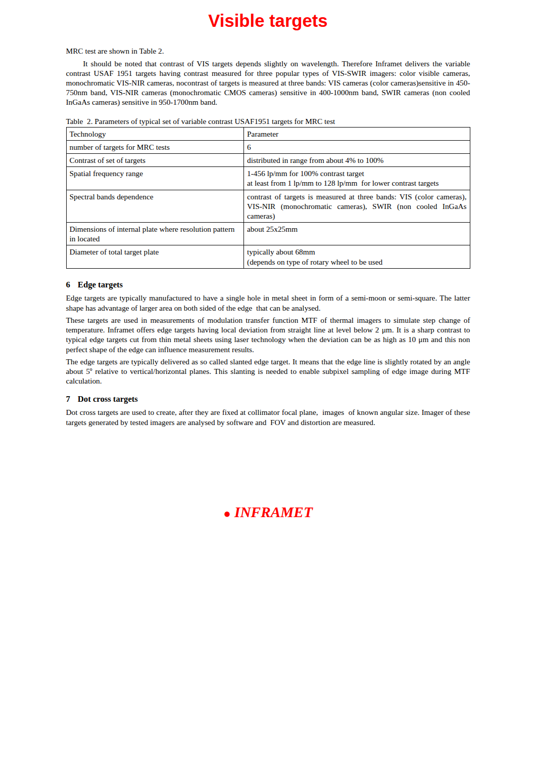Visible targets
MRC test are shown in Table 2.
It should be noted that contrast of VIS targets depends slightly on wavelength. Therefore Inframet delivers the variable contrast USAF 1951 targets having contrast measured for three popular types of VIS-SWIR imagers: color visible cameras, monochromatic VIS-NIR cameras, nocontrast of targets is measured at three bands: VIS cameras (color cameras)sensitive in 450-750nm band, VIS-NIR cameras (monochromatic CMOS cameras) sensitive in 400-1000nm band, SWIR cameras (non cooled InGaAs cameras) sensitive in 950-1700nm band.
Table 2. Parameters of typical set of variable contrast USAF1951 targets for MRC test
| Technology | Parameter |
| number of targets for MRC tests | 6 |
| Contrast of set of targets | distributed in range from about 4% to 100% |
| Spatial frequency range | 1-456 lp/mm for 100% contrast target at least from 1 lp/mm to 128 lp/mm for lower contrast targets |
| Spectral bands dependence | contrast of targets is measured at three bands: VIS (color cameras), VIS-NIR (monochromatic cameras), SWIR (non cooled InGaAs cameras) |
| Dimensions of internal plate where resolution pattern in located | about 25x25mm |
| Diameter of total target plate | typically about 68mm (depends on type of rotary wheel to be used |
6 Edge targets
Edge targets are typically manufactured to have a single hole in metal sheet in form of a semi-moon or semi-square. The latter shape has advantage of larger area on both sided of the edge that can be analysed.
These targets are used in measurements of modulation transfer function MTF of thermal imagers to simulate step change of temperature. Inframet offers edge targets having local deviation from straight line at level below 2 μm. It is a sharp contrast to typical edge targets cut from thin metal sheets using laser technology when the deviation can be as high as 10 μm and this non perfect shape of the edge can influence measurement results.
The edge targets are typically delivered as so called slanted edge target. It means that the edge line is slightly rotated by an angle about 5º relative to vertical/horizontal planes. This slanting is needed to enable subpixel sampling of edge image during MTF calculation.
7 Dot cross targets
Dot cross targets are used to create, after they are fixed at collimator focal plane, images of known angular size. Imager of these targets generated by tested imagers are analysed by software and FOV and distortion are measured.
● INFRAMET